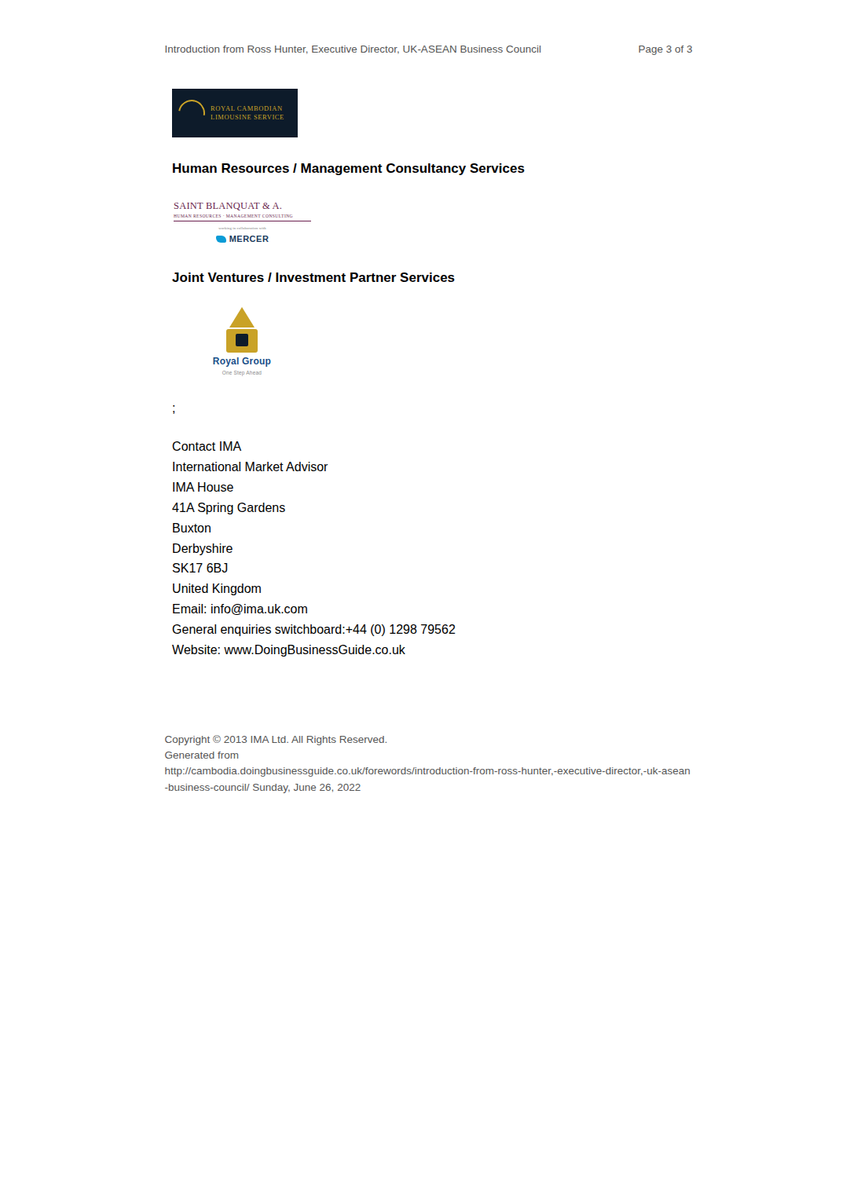Introduction from Ross Hunter, Executive Director, UK-ASEAN Business Council
Page 3 of 3
Royal Cambodian
Limousine Service
Human Resources / Management Consultancy Services
SAINT BLANQUAT & A.
Human Resources · Management Consulting
working in collaboration with
MERCER
Joint Ventures / Investment Partner Services
Royal Group
One Step Ahead
;
Contact IMA
International Market Advisor
IMA House
41A Spring Gardens
Buxton
Derbyshire
SK17 6BJ
United Kingdom
Email: info@ima.uk.com
General enquiries switchboard:+44 (0) 1298 79562
Website: www.DoingBusinessGuide.co.uk
Copyright © 2013 IMA Ltd. All Rights Reserved.
Generated from
http://cambodia.doingbusinessguide.co.uk/forewords/introduction-from-ross-hunter,-executive-director,-uk-asean-business-council/ Sunday, June 26, 2022